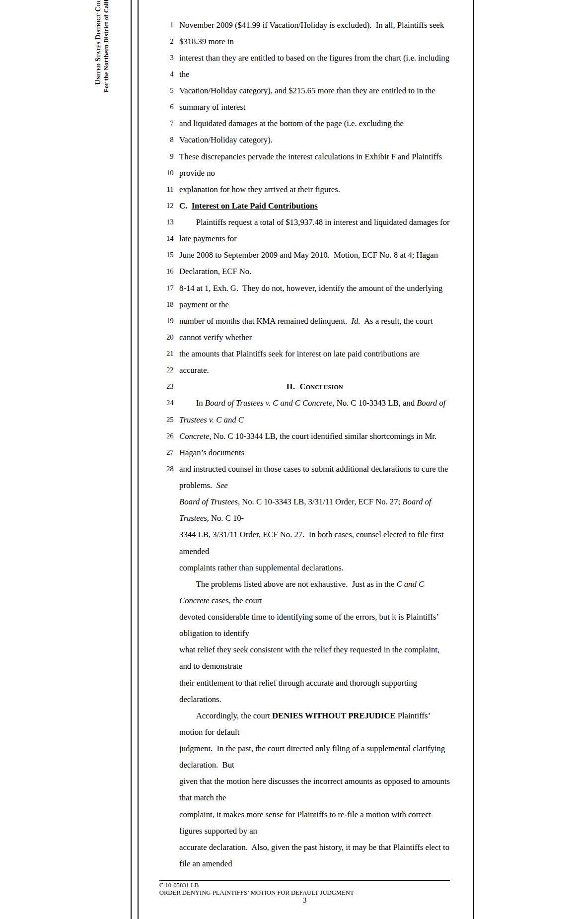United States District Court
For the Northern District of California
1
2
3
4
5
6
7
8
9
10
11
12
13
14
15
16
17
18
19
20
21
22
23
24
25
26
27
28
November 2009 ($41.99 if Vacation/Holiday is excluded). In all, Plaintiffs seek $318.39 more in
interest than they are entitled to based on the figures from the chart (i.e. including the
Vacation/Holiday category), and $215.65 more than they are entitled to in the summary of interest
and liquidated damages at the bottom of the page (i.e. excluding the Vacation/Holiday category).
These discrepancies pervade the interest calculations in Exhibit F and Plaintiffs provide no
explanation for how they arrived at their figures.
C. Interest on Late Paid Contributions
Plaintiffs request a total of $13,937.48 in interest and liquidated damages for late payments for
June 2008 to September 2009 and May 2010. Motion, ECF No. 8 at 4; Hagan Declaration, ECF No.
8-14 at 1, Exh. G. They do not, however, identify the amount of the underlying payment or the
number of months that KMA remained delinquent. Id. As a result, the court cannot verify whether
the amounts that Plaintiffs seek for interest on late paid contributions are accurate.
II. Conclusion
In Board of Trustees v. C and C Concrete, No. C 10-3343 LB, and Board of Trustees v. C and C
Concrete, No. C 10-3344 LB, the court identified similar shortcomings in Mr. Hagan’s documents
and instructed counsel in those cases to submit additional declarations to cure the problems. See
Board of Trustees, No. C 10-3343 LB, 3/31/11 Order, ECF No. 27; Board of Trustees, No. C 10-
3344 LB, 3/31/11 Order, ECF No. 27. In both cases, counsel elected to file first amended
complaints rather than supplemental declarations.
The problems listed above are not exhaustive. Just as in the C and C Concrete cases, the court
devoted considerable time to identifying some of the errors, but it is Plaintiffs’ obligation to identify
what relief they seek consistent with the relief they requested in the complaint, and to demonstrate
their entitlement to that relief through accurate and thorough supporting declarations.
Accordingly, the court DENIES WITHOUT PREJUDICE Plaintiffs’ motion for default
judgment. In the past, the court directed only filing of a supplemental clarifying declaration. But
given that the motion here discusses the incorrect amounts as opposed to amounts that match the
complaint, it makes more sense for Plaintiffs to re-file a motion with correct figures supported by an
accurate declaration. Also, given the past history, it may be that Plaintiffs elect to file an amended
C 10-05831 LB
ORDER DENYING PLAINTIFFS’ MOTION FOR DEFAULT JUDGMENT
3